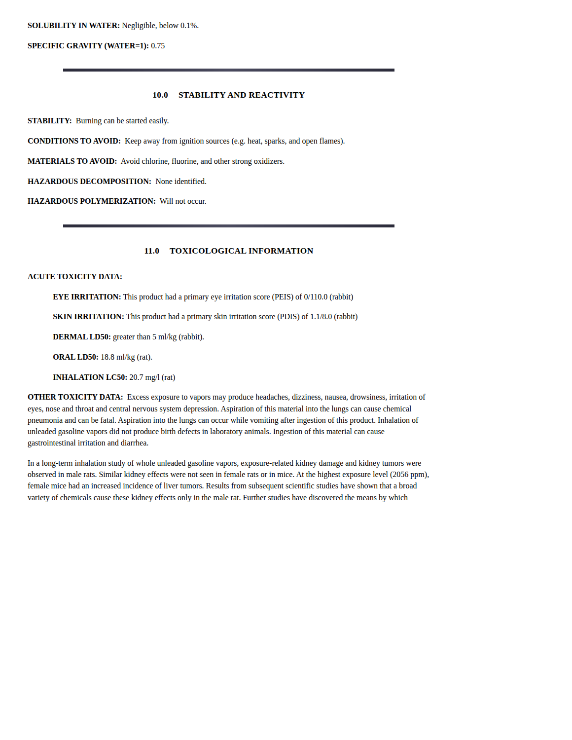SOLUBILITY IN WATER: Negligible, below 0.1%.
SPECIFIC GRAVITY (WATER=1): 0.75
10.0 STABILITY AND REACTIVITY
STABILITY: Burning can be started easily.
CONDITIONS TO AVOID: Keep away from ignition sources (e.g. heat, sparks, and open flames).
MATERIALS TO AVOID: Avoid chlorine, fluorine, and other strong oxidizers.
HAZARDOUS DECOMPOSITION: None identified.
HAZARDOUS POLYMERIZATION: Will not occur.
11.0 TOXICOLOGICAL INFORMATION
ACUTE TOXICITY DATA:
EYE IRRITATION: This product had a primary eye irritation score (PEIS) of 0/110.0 (rabbit)
SKIN IRRITATION: This product had a primary skin irritation score (PDIS) of 1.1/8.0 (rabbit)
DERMAL LD50: greater than 5 ml/kg (rabbit).
ORAL LD50: 18.8 ml/kg (rat).
INHALATION LC50: 20.7 mg/l (rat)
OTHER TOXICITY DATA: Excess exposure to vapors may produce headaches, dizziness, nausea, drowsiness, irritation of eyes, nose and throat and central nervous system depression. Aspiration of this material into the lungs can cause chemical pneumonia and can be fatal. Aspiration into the lungs can occur while vomiting after ingestion of this product. Inhalation of unleaded gasoline vapors did not produce birth defects in laboratory animals. Ingestion of this material can cause gastrointestinal irritation and diarrhea.
In a long-term inhalation study of whole unleaded gasoline vapors, exposure-related kidney damage and kidney tumors were observed in male rats. Similar kidney effects were not seen in female rats or in mice. At the highest exposure level (2056 ppm), female mice had an increased incidence of liver tumors. Results from subsequent scientific studies have shown that a broad variety of chemicals cause these kidney effects only in the male rat. Further studies have discovered the means by which